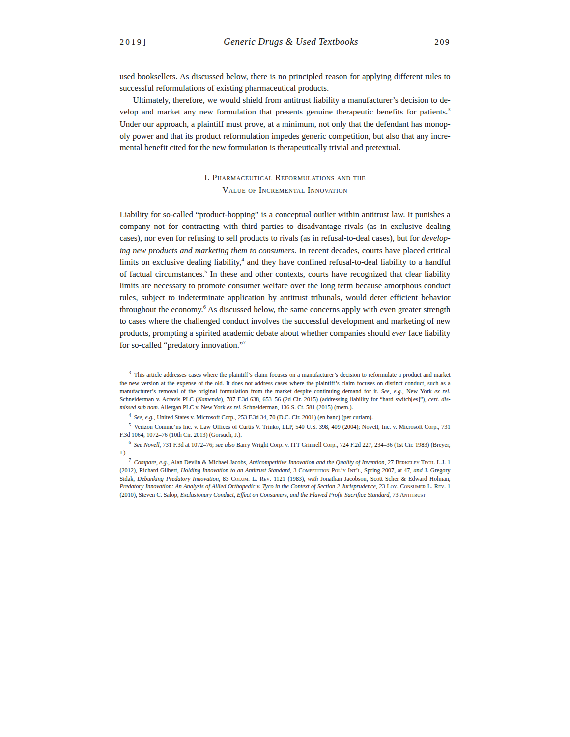2019] Generic Drugs & Used Textbooks 209
used booksellers. As discussed below, there is no principled reason for applying different rules to successful reformulations of existing pharmaceutical products.
Ultimately, therefore, we would shield from antitrust liability a manufacturer’s decision to develop and market any new formulation that presents genuine therapeutic benefits for patients.3 Under our approach, a plaintiff must prove, at a minimum, not only that the defendant has monopoly power and that its product reformulation impedes generic competition, but also that any incremental benefit cited for the new formulation is therapeutically trivial and pretextual.
I. Pharmaceutical Reformulations and the
Value of Incremental Innovation
Liability for so-called “product-hopping” is a conceptual outlier within antitrust law. It punishes a company not for contracting with third parties to disadvantage rivals (as in exclusive dealing cases), nor even for refusing to sell products to rivals (as in refusal-to-deal cases), but for developing new products and marketing them to consumers. In recent decades, courts have placed critical limits on exclusive dealing liability,4 and they have confined refusal-to-deal liability to a handful of factual circumstances.5 In these and other contexts, courts have recognized that clear liability limits are necessary to promote consumer welfare over the long term because amorphous conduct rules, subject to indeterminate application by antitrust tribunals, would deter efficient behavior throughout the economy.6 As discussed below, the same concerns apply with even greater strength to cases where the challenged conduct involves the successful development and marketing of new products, prompting a spirited academic debate about whether companies should ever face liability for so-called “predatory innovation.”7
3 This article addresses cases where the plaintiff’s claim focuses on a manufacturer’s decision to reformulate a product and market the new version at the expense of the old. It does not address cases where the plaintiff’s claim focuses on distinct conduct, such as a manufacturer’s removal of the original formulation from the market despite continuing demand for it. See, e.g., New York ex rel. Schneiderman v. Actavis PLC (Namenda), 787 F.3d 638, 653–56 (2d Cir. 2015) (addressing liability for “hard switch[es]”), cert. dismissed sub nom. Allergan PLC v. New York ex rel. Schneiderman, 136 S. Ct. 581 (2015) (mem.).
4 See, e.g., United States v. Microsoft Corp., 253 F.3d 34, 70 (D.C. Cir. 2001) (en banc) (per curiam).
5 Verizon Commc’ns Inc. v. Law Offices of Curtis V. Trinko, LLP, 540 U.S. 398, 409 (2004); Novell, Inc. v. Microsoft Corp., 731 F.3d 1064, 1072–76 (10th Cir. 2013) (Gorsuch, J.).
6 See Novell, 731 F.3d at 1072–76; see also Barry Wright Corp. v. ITT Grinnell Corp., 724 F.2d 227, 234–36 (1st Cir. 1983) (Breyer, J.).
7 Compare, e.g., Alan Devlin & Michael Jacobs, Anticompetitive Innovation and the Quality of Invention, 27 Berkeley Tech. L.J. 1 (2012), Richard Gilbert, Holding Innovation to an Antitrust Standard, 3 Competition Pol’y Int’l, Spring 2007, at 47, and J. Gregory Sidak, Debunking Predatory Innovation, 83 Colum. L. Rev. 1121 (1983), with Jonathan Jacobson, Scott Scher & Edward Holman, Predatory Innovation: An Analysis of Allied Orthopedic v. Tyco in the Context of Section 2 Jurisprudence, 23 Loy. Consumer L. Rev. 1 (2010), Steven C. Salop, Exclusionary Conduct, Effect on Consumers, and the Flawed Profit-Sacrifice Standard, 73 Antitrust